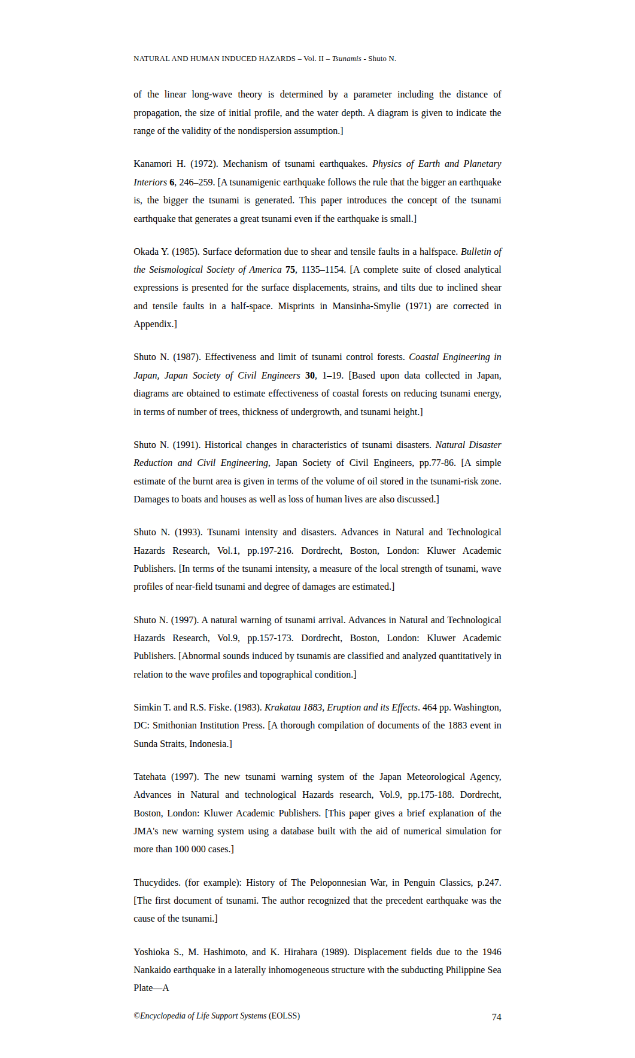NATURAL AND HUMAN INDUCED HAZARDS – Vol. II – Tsunamis - Shuto N.
of the linear long-wave theory is determined by a parameter including the distance of propagation, the size of initial profile, and the water depth. A diagram is given to indicate the range of the validity of the nondispersion assumption.]
Kanamori H. (1972). Mechanism of tsunami earthquakes. Physics of Earth and Planetary Interiors 6, 246–259. [A tsunamigenic earthquake follows the rule that the bigger an earthquake is, the bigger the tsunami is generated. This paper introduces the concept of the tsunami earthquake that generates a great tsunami even if the earthquake is small.]
Okada Y. (1985). Surface deformation due to shear and tensile faults in a halfspace. Bulletin of the Seismological Society of America 75, 1135–1154. [A complete suite of closed analytical expressions is presented for the surface displacements, strains, and tilts due to inclined shear and tensile faults in a half-space. Misprints in Mansinha-Smylie (1971) are corrected in Appendix.]
Shuto N. (1987). Effectiveness and limit of tsunami control forests. Coastal Engineering in Japan, Japan Society of Civil Engineers 30, 1–19. [Based upon data collected in Japan, diagrams are obtained to estimate effectiveness of coastal forests on reducing tsunami energy, in terms of number of trees, thickness of undergrowth, and tsunami height.]
Shuto N. (1991). Historical changes in characteristics of tsunami disasters. Natural Disaster Reduction and Civil Engineering, Japan Society of Civil Engineers, pp.77-86. [A simple estimate of the burnt area is given in terms of the volume of oil stored in the tsunami-risk zone. Damages to boats and houses as well as loss of human lives are also discussed.]
Shuto N. (1993). Tsunami intensity and disasters. Advances in Natural and Technological Hazards Research, Vol.1, pp.197-216. Dordrecht, Boston, London: Kluwer Academic Publishers. [In terms of the tsunami intensity, a measure of the local strength of tsunami, wave profiles of near-field tsunami and degree of damages are estimated.]
Shuto N. (1997). A natural warning of tsunami arrival. Advances in Natural and Technological Hazards Research, Vol.9, pp.157-173. Dordrecht, Boston, London: Kluwer Academic Publishers. [Abnormal sounds induced by tsunamis are classified and analyzed quantitatively in relation to the wave profiles and topographical condition.]
Simkin T. and R.S. Fiske. (1983). Krakatau 1883, Eruption and its Effects. 464 pp. Washington, DC: Smithonian Institution Press. [A thorough compilation of documents of the 1883 event in Sunda Straits, Indonesia.]
Tatehata (1997). The new tsunami warning system of the Japan Meteorological Agency, Advances in Natural and technological Hazards research, Vol.9, pp.175-188. Dordrecht, Boston, London: Kluwer Academic Publishers. [This paper gives a brief explanation of the JMA's new warning system using a database built with the aid of numerical simulation for more than 100 000 cases.]
Thucydides. (for example): History of The Peloponnesian War, in Penguin Classics, p.247. [The first document of tsunami. The author recognized that the precedent earthquake was the cause of the tsunami.]
Yoshioka S., M. Hashimoto, and K. Hirahara (1989). Displacement fields due to the 1946 Nankaido earthquake in a laterally inhomogeneous structure with the subducting Philippine Sea Plate—A
©Encyclopedia of Life Support Systems (EOLSS) 74